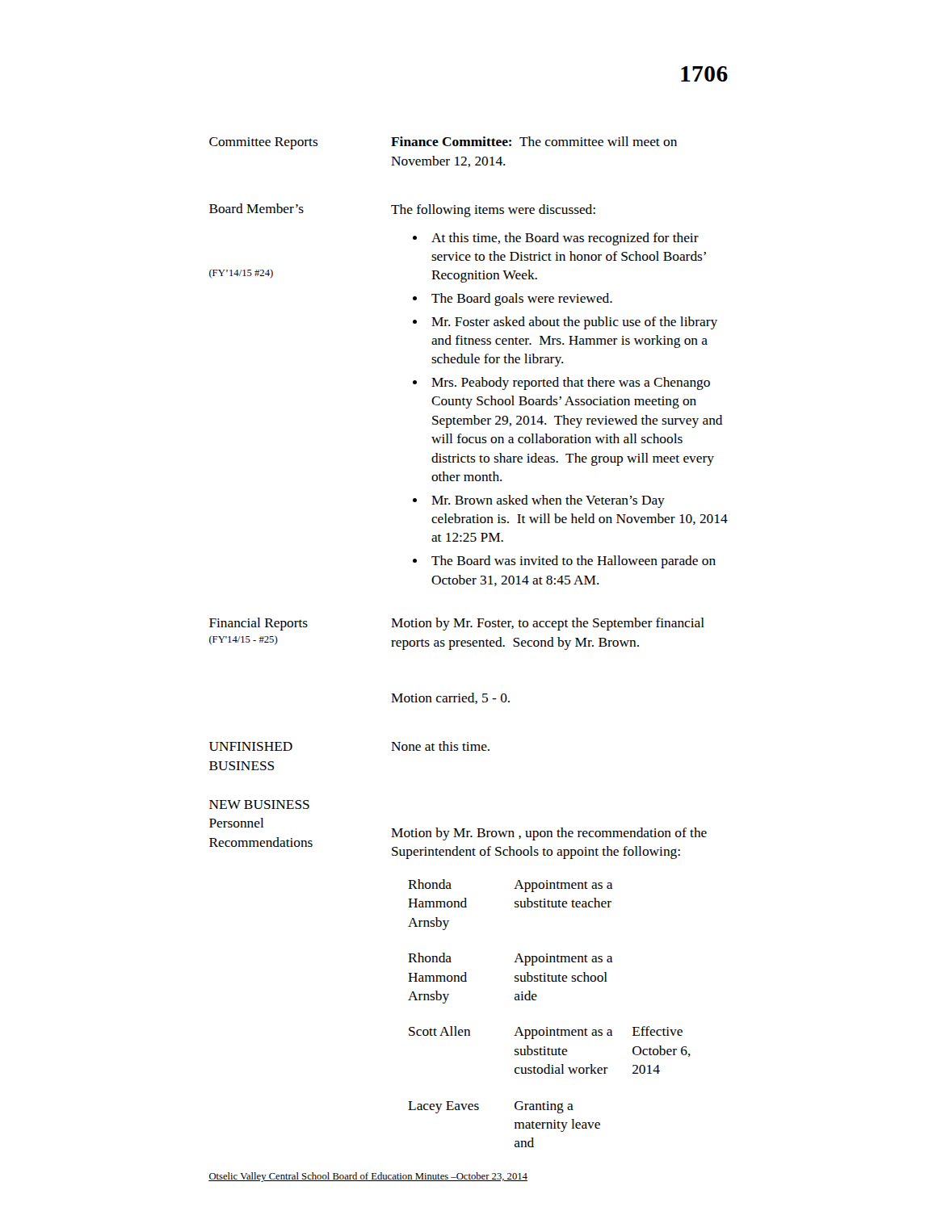1706
| Committee Reports | Finance Committee: The committee will meet on November 12, 2014. |
| Board Member’s (FY’14/15 #24) | The following items were discussed: At this time, the Board was recognized for their service to the District in honor of School Boards’ Recognition Week. The Board goals were reviewed. Mr. Foster asked about the public use of the library and fitness center. Mrs. Hammer is working on a schedule for the library. Mrs. Peabody reported that there was a Chenango County School Boards’ Association meeting on September 29, 2014. They reviewed the survey and will focus on a collaboration with all schools districts to share ideas. The group will meet every other month. Mr. Brown asked when the Veteran’s Day celebration is. It will be held on November 10, 2014 at 12:25 PM. The Board was invited to the Halloween parade on October 31, 2014 at 8:45 AM. |
| Financial Reports (FY'14/15 - #25) | Motion by Mr. Foster, to accept the September financial reports as presented. Second by Mr. Brown. Motion carried, 5 - 0. |
| UNFINISHED BUSINESS | None at this time. |
| NEW BUSINESS Personnel Recommendations | Motion by Mr. Brown , upon the recommendation of the Superintendent of Schools to appoint the following: / Rhonda Hammond Arnsby / Appointment as a substitute teacher / / / Rhonda Hammond Arnsby / Appointment as a substitute school aide / / / Scott Allen / Appointment as a substitute custodial worker / Effective October 6, 2014 / / Lacey Eaves / Granting a maternity leave and / / |
Otselic Valley Central School Board of Education Minutes –October 23, 2014